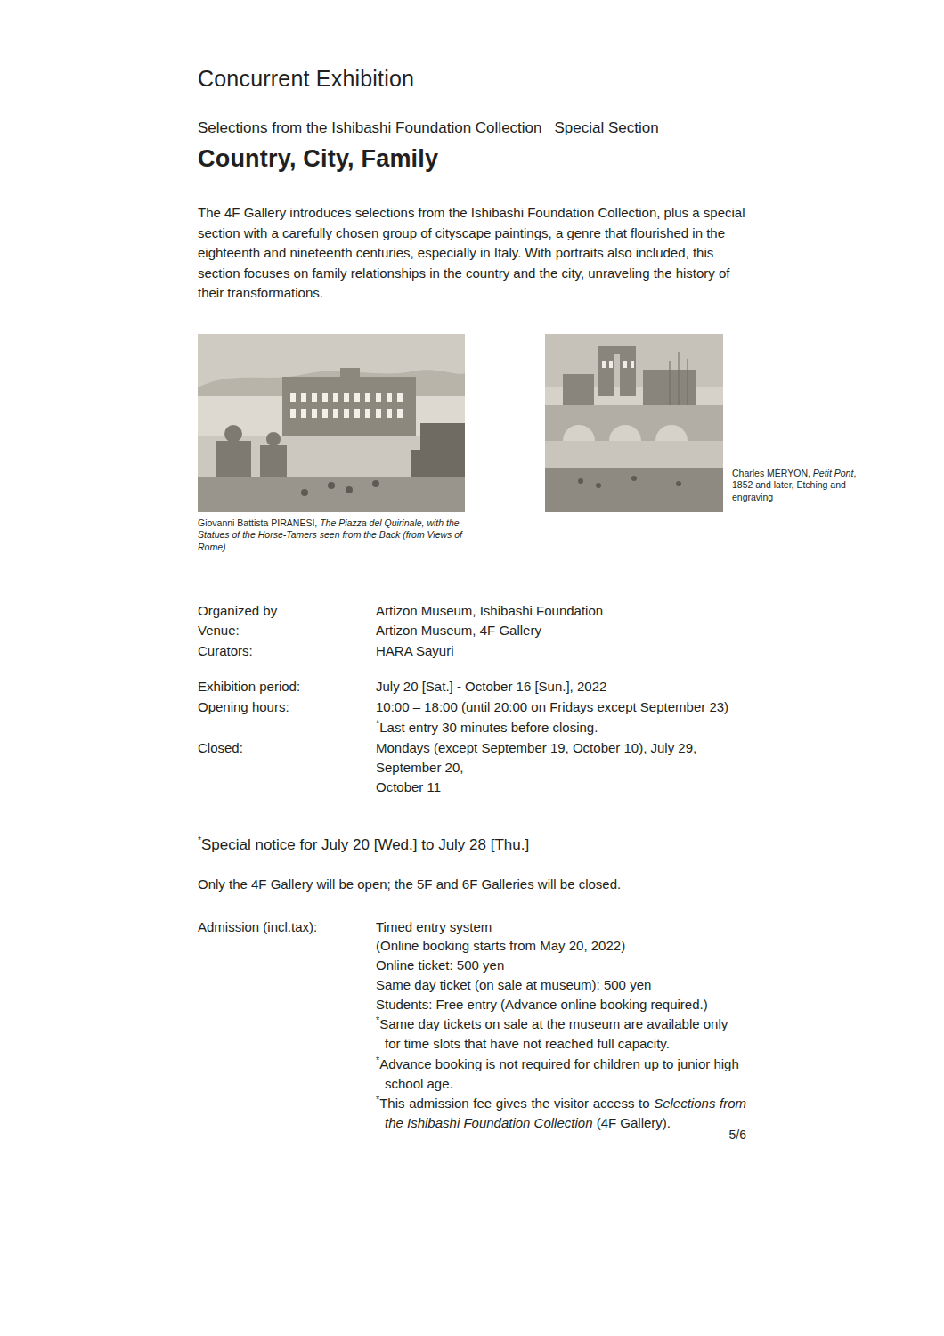Concurrent Exhibition
Selections from the Ishibashi Foundation Collection Special Section
Country, City, Family
The 4F Gallery introduces selections from the Ishibashi Foundation Collection, plus a special section with a carefully chosen group of cityscape paintings, a genre that flourished in the eighteenth and nineteenth centuries, especially in Italy. With portraits also included, this section focuses on family relationships in the country and the city, unraveling the history of their transformations.
Giovanni Battista PIRANESI, The Piazza del Quirinale, with the Statues of the Horse-Tamers seen from the Back (from Views of Rome)
Charles MÉRYON, Petit Pont, 1852 and later, Etching and engraving
| Organized by | Artizon Museum, Ishibashi Foundation |
| Venue: | Artizon Museum, 4F Gallery |
| Curators: | HARA Sayuri |
| Exhibition period: | July 20 [Sat.] - October 16 [Sun.], 2022 |
| Opening hours: | 10:00 – 18:00 (until 20:00 on Fridays except September 23) |
| | * Last entry 30 minutes before closing. |
| Closed: | Mondays (except September 19, October 10), July 29, September 20, October 11 |
*Special notice for July 20 [Wed.] to July 28 [Thu.]
Only the 4F Gallery will be open; the 5F and 6F Galleries will be closed.
Admission (incl.tax):
Timed entry system
(Online booking starts from May 20, 2022)
Online ticket: 500 yen
Same day ticket (on sale at museum): 500 yen
Students: Free entry (Advance online booking required.)
*Same day tickets on sale at the museum are available only for time slots that have not reached full capacity.
*Advance booking is not required for children up to junior high school age.
*This admission fee gives the visitor access to Selections from the Ishibashi Foundation Collection (4F Gallery).
5/6